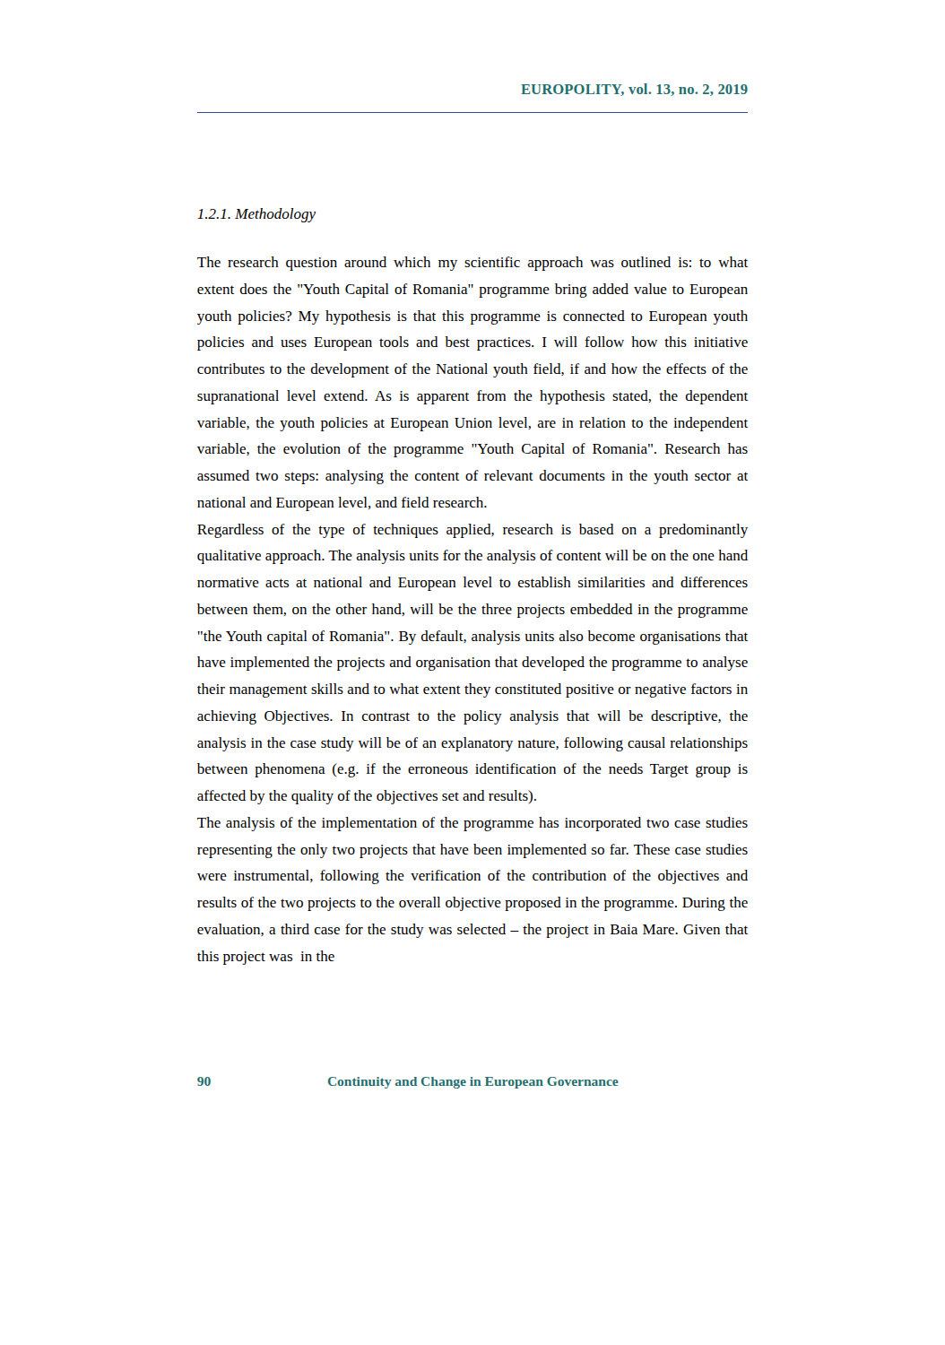EUROPOLITY, vol. 13, no. 2, 2019
1.2.1. Methodology
The research question around which my scientific approach was outlined is: to what extent does the "Youth Capital of Romania" programme bring added value to European youth policies? My hypothesis is that this programme is connected to European youth policies and uses European tools and best practices. I will follow how this initiative contributes to the development of the National youth field, if and how the effects of the supranational level extend. As is apparent from the hypothesis stated, the dependent variable, the youth policies at European Union level, are in relation to the independent variable, the evolution of the programme "Youth Capital of Romania". Research has assumed two steps: analysing the content of relevant documents in the youth sector at national and European level, and field research.
Regardless of the type of techniques applied, research is based on a predominantly qualitative approach. The analysis units for the analysis of content will be on the one hand normative acts at national and European level to establish similarities and differences between them, on the other hand, will be the three projects embedded in the programme "the Youth capital of Romania". By default, analysis units also become organisations that have implemented the projects and organisation that developed the programme to analyse their management skills and to what extent they constituted positive or negative factors in achieving Objectives. In contrast to the policy analysis that will be descriptive, the analysis in the case study will be of an explanatory nature, following causal relationships between phenomena (e.g. if the erroneous identification of the needs Target group is affected by the quality of the objectives set and results).
The analysis of the implementation of the programme has incorporated two case studies representing the only two projects that have been implemented so far. These case studies were instrumental, following the verification of the contribution of the objectives and results of the two projects to the overall objective proposed in the programme. During the evaluation, a third case for the study was selected – the project in Baia Mare. Given that this project was in the
90 Continuity and Change in European Governance